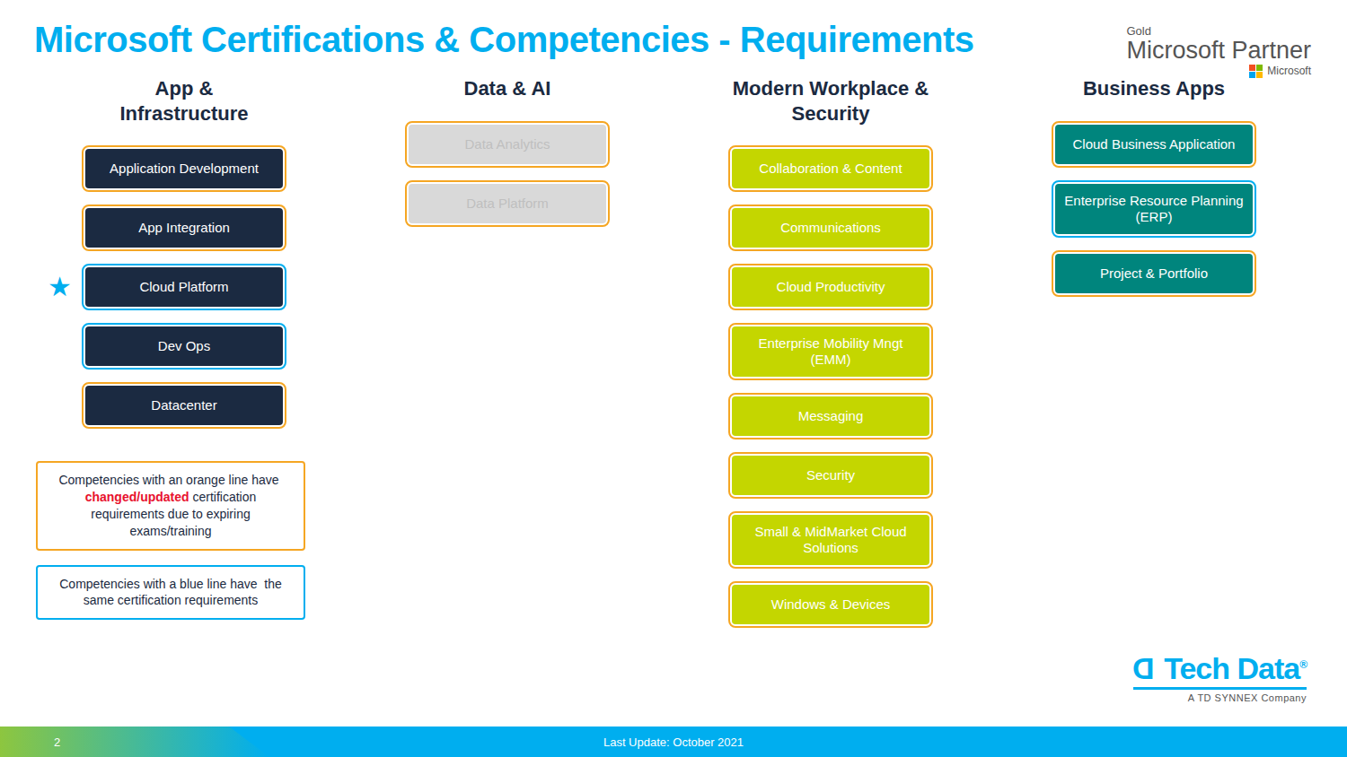Microsoft Certifications & Competencies - Requirements
Gold
Microsoft Partner
Microsoft
App &
Infrastructure
Application Development
App Integration
★Cloud Platform
Dev Ops
Datacenter
Competencies with an orange line have changed/updated certification requirements due to expiring exams/training
Competencies with a blue line have the same certification requirements
Data & AI
Data Analytics
Data Platform
Modern Workplace & Security
Collaboration & Content
Communications
Cloud Productivity
Enterprise Mobility Mngt (EMM)
Messaging
Security
Small & MidMarket Cloud Solutions
Windows & Devices
Business Apps
Cloud Business Application
Enterprise Resource Planning (ERP)
Project & Portfolio
D Tech Data®
A TD SYNNEX Company
2 Last Update: October 2021